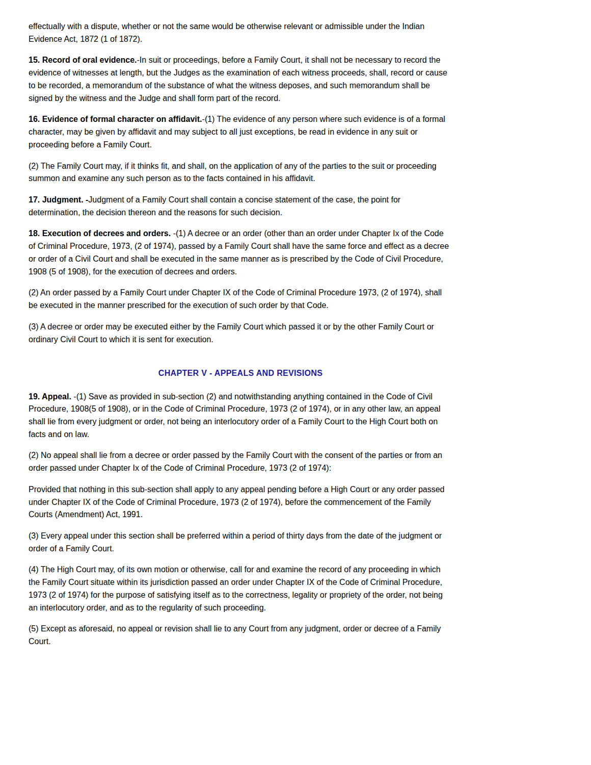effectually with a dispute, whether or not the same would be otherwise relevant or admissible under the Indian Evidence Act, 1872 (1 of 1872).
15. Record of oral evidence.-In suit or proceedings, before a Family Court, it shall not be necessary to record the evidence of witnesses at length, but the Judges as the examination of each witness proceeds, shall, record or cause to be recorded, a memorandum of the substance of what the witness deposes, and such memorandum shall be signed by the witness and the Judge and shall form part of the record.
16. Evidence of formal character on affidavit.-(1) The evidence of any person where such evidence is of a formal character, may be given by affidavit and may subject to all just exceptions, be read in evidence in any suit or proceeding before a Family Court.
(2) The Family Court may, if it thinks fit, and shall, on the application of any of the parties to the suit or proceeding summon and examine any such person as to the facts contained in his affidavit.
17. Judgment. -Judgment of a Family Court shall contain a concise statement of the case, the point for determination, the decision thereon and the reasons for such decision.
18. Execution of decrees and orders. -(1) A decree or an order (other than an order under Chapter Ix of the Code of Criminal Procedure, 1973, (2 of 1974), passed by a Family Court shall have the same force and effect as a decree or order of a Civil Court and shall be executed in the same manner as is prescribed by the Code of Civil Procedure, 1908 (5 of 1908), for the execution of decrees and orders.
(2) An order passed by a Family Court under Chapter IX of the Code of Criminal Procedure 1973, (2 of 1974), shall be executed in the manner prescribed for the execution of such order by that Code.
(3) A decree or order may be executed either by the Family Court which passed it or by the other Family Court or ordinary Civil Court to which it is sent for execution.
CHAPTER V - APPEALS AND REVISIONS
19. Appeal. -(1) Save as provided in sub-section (2) and notwithstanding anything contained in the Code of Civil Procedure, 1908(5 of 1908), or in the Code of Criminal Procedure, 1973 (2 of 1974), or in any other law, an appeal shall lie from every judgment or order, not being an interlocutory order of a Family Court to the High Court both on facts and on law.
(2) No appeal shall lie from a decree or order passed by the Family Court with the consent of the parties or from an order passed under Chapter Ix of the Code of Criminal Procedure, 1973 (2 of 1974):
Provided that nothing in this sub-section shall apply to any appeal pending before a High Court or any order passed under Chapter IX of the Code of Criminal Procedure, 1973 (2 of 1974), before the commencement of the Family Courts (Amendment) Act, 1991.
(3) Every appeal under this section shall be preferred within a period of thirty days from the date of the judgment or order of a Family Court.
(4) The High Court may, of its own motion or otherwise, call for and examine the record of any proceeding in which the Family Court situate within its jurisdiction passed an order under Chapter IX of the Code of Criminal Procedure, 1973 (2 of 1974) for the purpose of satisfying itself as to the correctness, legality or propriety of the order, not being an interlocutory order, and as to the regularity of such proceeding.
(5) Except as aforesaid, no appeal or revision shall lie to any Court from any judgment, order or decree of a Family Court.